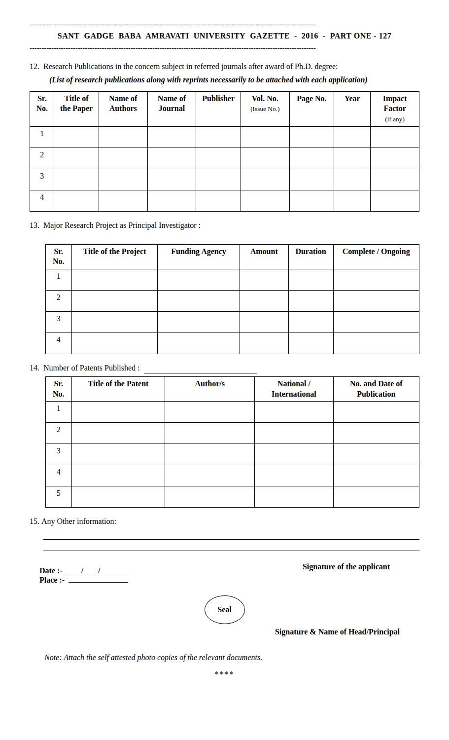-----------------------------------------------------------------------------------------------------------------------
SANT GADGE BABA AMRAVATI UNIVERSITY GAZETTE - 2016 - PART ONE - 127
-----------------------------------------------------------------------------------------------------------------------
12. Research Publications in the concern subject in referred journals after award of Ph.D. degree:
(List of research publications along with reprints necessarily to be attached with each application)
| Sr. No. | Title of the Paper | Name of Authors | Name of Journal | Publisher | Vol. No. (Issue No.) | Page No. | Year | Impact Factor (if any) |
| --- | --- | --- | --- | --- | --- | --- | --- | --- |
| 1 | | | | | | | | |
| 2 | | | | | | | | |
| 3 | | | | | | | | |
| 4 | | | | | | | | |
13. Major Research Project as Principal Investigator :
| Sr. No. | Title of the Project | Funding Agency | Amount | Duration | Complete / Ongoing |
| --- | --- | --- | --- | --- | --- |
| 1 | | | | | |
| 2 | | | | | |
| 3 | | | | | |
| 4 | | | | | |
14. Number of Patents Published :
| Sr. No. | Title of the Patent | Author/s | National / International | No. and Date of Publication |
| --- | --- | --- | --- | --- |
| 1 | | | | |
| 2 | | | | |
| 3 | | | | |
| 4 | | | | |
| 5 | | | | |
15. Any Other information:
Date :- / /
Signature of the applicant
Place :-
Seal
Signature & Name of Head/Principal
Note: Attach the self attested photo copies of the relevant documents.
****